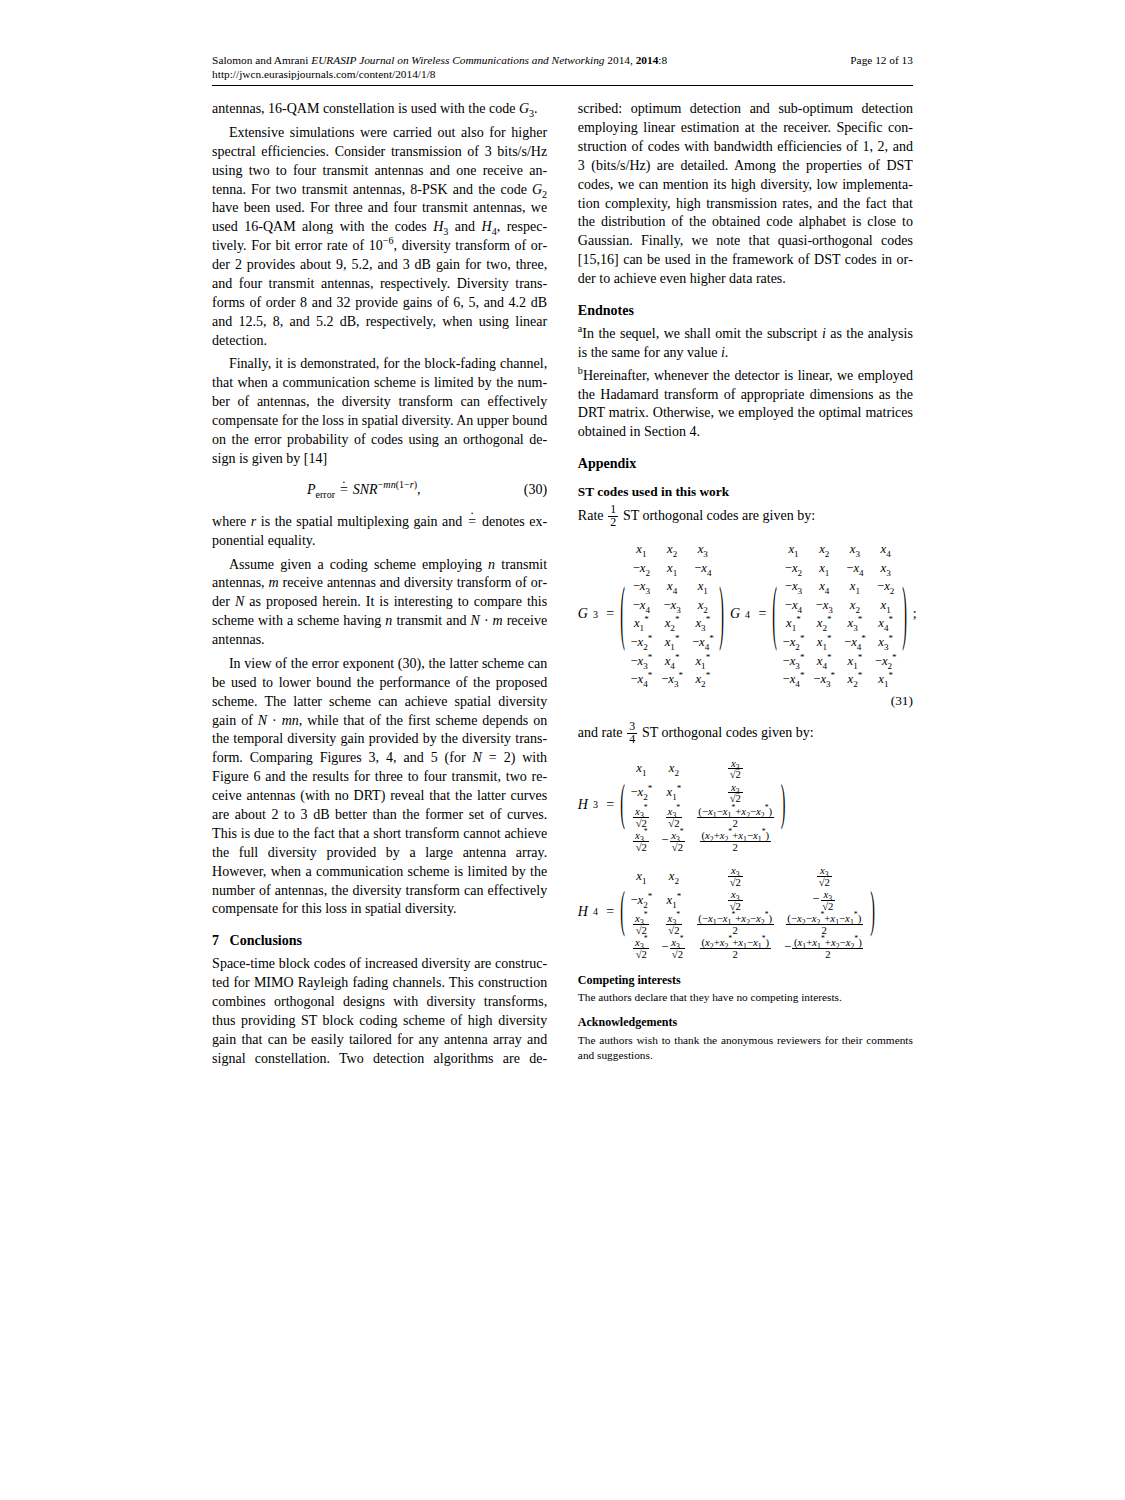Salomon and Amrani EURASIP Journal on Wireless Communications and Networking 2014, 2014:8
http://jwcn.eurasipjournals.com/content/2014/1/8
Page 12 of 13
antennas, 16-QAM constellation is used with the code G3.
Extensive simulations were carried out also for higher spectral efficiencies. Consider transmission of 3 bits/s/Hz using two to four transmit antennas and one receive antenna. For two transmit antennas, 8-PSK and the code G2 have been used. For three and four transmit antennas, we used 16-QAM along with the codes H3 and H4, respectively. For bit error rate of 10−6, diversity transform of order 2 provides about 9, 5.2, and 3 dB gain for two, three, and four transmit antennas, respectively. Diversity transforms of order 8 and 32 provide gains of 6, 5, and 4.2 dB and 12.5, 8, and 5.2 dB, respectively, when using linear detection.
Finally, it is demonstrated, for the block-fading channel, that when a communication scheme is limited by the number of antennas, the diversity transform can effectively compensate for the loss in spatial diversity. An upper bound on the error probability of codes using an orthogonal design is given by [14]
Perror = SNR−mn(1−r),
(30)
where r is the spatial multiplexing gain and = denotes exponential equality.
Assume given a coding scheme employing n transmit antennas, m receive antennas and diversity transform of order N as proposed herein. It is interesting to compare this scheme with a scheme having n transmit and N · m receive antennas.
In view of the error exponent (30), the latter scheme can be used to lower bound the performance of the proposed scheme. The latter scheme can achieve spatial diversity gain of N · mn, while that of the first scheme depends on the temporal diversity gain provided by the diversity transform. Comparing Figures 3, 4, and 5 (for N = 2) with Figure 6 and the results for three to four transmit, two receive antennas (with no DRT) reveal that the latter curves are about 2 to 3 dB better than the former set of curves. This is due to the fact that a short transform cannot achieve the full diversity provided by a large antenna array. However, when a communication scheme is limited by the number of antennas, the diversity transform can effectively compensate for this loss in spatial diversity.
7 Conclusions
Space-time block codes of increased diversity are constructed for MIMO Rayleigh fading channels. This construction combines orthogonal designs with diversity transforms, thus providing ST block coding scheme of high diversity gain that can be easily tailored for any antenna array and signal constellation. Two detection algorithms are described: optimum detection and sub-optimum detection employing linear estimation at the receiver. Specific construction of codes with bandwidth efficiencies of 1, 2, and 3 (bits/s/Hz) are detailed. Among the properties of DST codes, we can mention its high diversity, low implementation complexity, high transmission rates, and the fact that the distribution of the obtained code alphabet is close to Gaussian. Finally, we note that quasi-orthogonal codes [15,16] can be used in the framework of DST codes in order to achieve even higher data rates.
Endnotes
aIn the sequel, we shall omit the subscript i as the analysis is the same for any value i.
bHereinafter, whenever the detector is linear, we employed the Hadamard transform of appropriate dimensions as the DRT matrix. Otherwise, we employed the optimal matrices obtained in Section 4.
Appendix
ST codes used in this work
Rate 12 ST orthogonal codes are given by:
G3 = (
| x 1 | x 2 | x 3 |
| − x 2 | x 1 | − x 4 |
| − x 3 | x 4 | x 1 |
| − x 4 | − x 3 | x 2 |
| x 1 * | x 2 * | x 3 * |
| − x 2 * | x 1 * | − x 4 * |
| − x 3 * | x 4 * | x 1 * |
| − x 4 * | − x 3 * | x 2 * |
) G4 = (
| x 1 | x 2 | x 3 | x 4 |
| − x 2 | x 1 | − x 4 | x 3 |
| − x 3 | x 4 | x 1 | − x 2 |
| − x 4 | − x 3 | x 2 | x 1 |
| x 1 * | x 2 * | x 3 * | x 4 * |
| − x 2 * | x 1 * | − x 4 * | x 3 * |
| − x 3 * | x 4 * | x 1 * | − x 2 * |
| − x 4 * | − x 3 * | x 2 * | x 1 * |
) ;
(31)
and rate 34 ST orthogonal codes given by:
H3 = (
| x 1 | x 2 | x 3 √2 |
| − x 2 * | x 1 * | x 3 √2 |
| x 3 * √2 | x 3 * √2 | (− x 1 − x 1 * + x 2 − x 2 * ) 2 |
| x 3 * √2 | − x 3 * √2 | ( x 2 + x 2 * + x 1 − x 1 * ) 2 |
)
H4 = (
| x 1 | x 2 | x 3 √2 | x 3 √2 |
| − x 2 * | x 1 * | x 3 √2 | − x 3 √2 |
| x 3 * √2 | x 3 * √2 | (− x 1 − x 1 * + x 2 − x 2 * ) 2 | (− x 2 − x 2 * + x 1 − x 1 * ) 2 |
| x 3 * √2 | − x 3 * √2 | ( x 2 + x 2 * + x 1 − x 1 * ) 2 | − ( x 1 + x 1 * + x 2 − x 2 * ) 2 |
)
Competing interests
The authors declare that they have no competing interests.
Acknowledgements
The authors wish to thank the anonymous reviewers for their comments and suggestions.